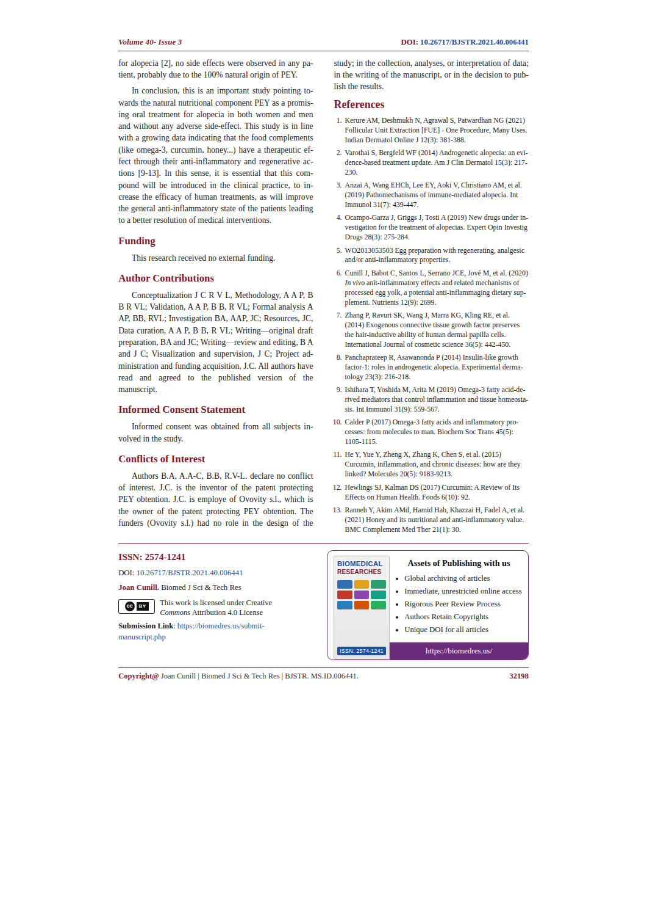Volume 40- Issue 3
DOI: 10.26717/BJSTR.2021.40.006441
for alopecia [2], no side effects were observed in any patient, probably due to the 100% natural origin of PEY.
In conclusion, this is an important study pointing towards the natural nutritional component PEY as a promising oral treatment for alopecia in both women and men and without any adverse side-effect. This study is in line with a growing data indicating that the food complements (like omega-3, curcumin, honey...) have a therapeutic effect through their anti-inflammatory and regenerative actions [9-13]. In this sense, it is essential that this compound will be introduced in the clinical practice, to increase the efficacy of human treatments, as will improve the general anti-inflammatory state of the patients leading to a better resolution of medical interventions.
Funding
This research received no external funding.
Author Contributions
Conceptualization J C R V L, Methodology, A A P, B B R VL; Validation, A A P, B B, R VL; Formal analysis A AP, BB, RVL; Investigation BA, AAP, JC; Resources, JC, Data curation, A A P, B B, R VL; Writing—original draft preparation, BA and JC; Writing—review and editing, B A and J C; Visualization and supervision, J C; Project administration and funding acquisition, J.C. All authors have read and agreed to the published version of the manuscript.
Informed Consent Statement
Informed consent was obtained from all subjects involved in the study.
Conflicts of Interest
Authors B.A, A.A-C, B.B, R.V-L. declare no conflict of interest. J.C. is the inventor of the patent protecting PEY obtention. J.C. is employe of Ovovity s.l., which is the owner of the patent protecting PEY obtention. The funders (Ovovity s.l.) had no role in the design of the study; in the collection, analyses, or interpretation of data; in the writing of the manuscript, or in the decision to publish the results.
References
Kerure AM, Deshmukh N, Agrawal S, Patwardhan NG (2021) Follicular Unit Extraction [FUE] - One Procedure, Many Uses. Indian Dermatol Online J 12(3): 381-388.
Varothai S, Bergfeld WF (2014) Androgenetic alopecia: an evidence-based treatment update. Am J Clin Dermatol 15(3): 217-230.
Anzai A, Wang EHCh, Lee EY, Aoki V, Christiano AM, et al. (2019) Pathomechanisms of immune-mediated alopecia. Int Immunol 31(7): 439-447.
Ocampo-Garza J, Griggs J, Tosti A (2019) New drugs under investigation for the treatment of alopecias. Expert Opin Investig Drugs 28(3): 275-284.
WO2013053503 Egg preparation with regenerating, analgesic and/or anti-inflammatory properties.
Cunill J, Babot C, Santos L, Serrano JCE, Jové M, et al. (2020) In vivo anit-inflammatory effects and related mechanisms of processed egg yolk, a potential anti-inflammaging dietary supplement. Nutrients 12(9): 2699.
Zhang P, Ravuri SK, Wang J, Marra KG, Kling RE, et al. (2014) Exogenous connective tissue growth factor preserves the hair-inductive ability of human dermal papilla cells. International Journal of cosmetic science 36(5): 442-450.
Panchaprateep R, Asawanonda P (2014) Insulin-like growth factor-1: roles in androgenetic alopecia. Experimental dermatology 23(3): 216-218.
Ishihara T, Yoshida M, Arita M (2019) Omega-3 fatty acid-derived mediators that control inflammation and tissue homeostasis. Int Immunol 31(9): 559-567.
Calder P (2017) Omega-3 fatty acids and inflammatory processes: from molecules to man. Biochem Soc Trans 45(5): 1105-1115.
He Y, Yue Y, Zheng X, Zhang K, Chen S, et al. (2015) Curcumin, inflammation, and chronic diseases: how are they linked? Molecules 20(5): 9183-9213.
Hewlings SJ, Kalman DS (2017) Curcumin: A Review of Its Effects on Human Health. Foods 6(10): 92.
Ranneh Y, Akim AMd, Hamid Hab, Khazzai H, Fadel A, et al. (2021) Honey and its nutritional and anti-inflammatory value. BMC Complement Med Ther 21(1): 30.
ISSN: 2574-1241
DOI: 10.26717/BJSTR.2021.40.006441
Joan Cunill. Biomed J Sci & Tech Res
cc BY
This work is licensed under Creative
Commons Attribution 4.0 License
Submission Link: https://biomedres.us/submit-manuscript.php
BIOMEDICAL
RESEARCHES
ISSN: 2574-1241
Assets of Publishing with us
Global archiving of articles
Immediate, unrestricted online access
Rigorous Peer Review Process
Authors Retain Copyrights
Unique DOI for all articles
https://biomedres.us/
Copyright@ Joan Cunill | Biomed J Sci & Tech Res | BJSTR. MS.ID.006441.
32198